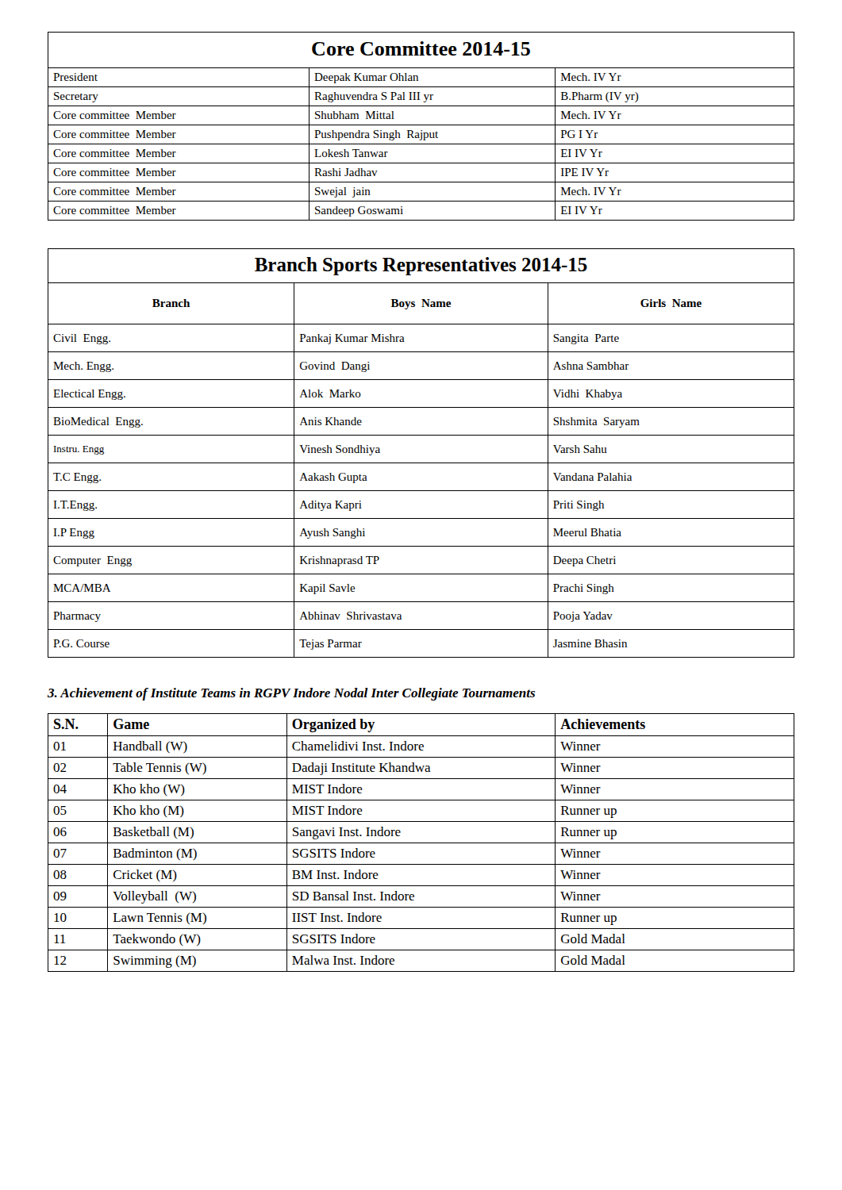Core Committee 2014-15
| President | Deepak Kumar Ohlan | Mech. IV Yr |
| Secretary | Raghuvendra S Pal III yr | B.Pharm (IV yr) |
| Core committee Member | Shubham Mittal | Mech. IV Yr |
| Core committee Member | Pushpendra Singh Rajput | PG I Yr |
| Core committee Member | Lokesh Tanwar | EI IV Yr |
| Core committee Member | Rashi Jadhav | IPE IV Yr |
| Core committee Member | Swejal jain | Mech. IV Yr |
| Core committee Member | Sandeep Goswami | EI IV Yr |
Branch Sports Representatives 2014-15
| Branch | Boys Name | Girls Name |
| --- | --- | --- |
| Civil Engg. | Pankaj Kumar Mishra | Sangita Parte |
| Mech. Engg. | Govind Dangi | Ashna Sambhar |
| Electical Engg. | Alok Marko | Vidhi Khabya |
| BioMedical Engg. | Anis Khande | Shshmita Saryam |
| Instru. Engg | Vinesh Sondhiya | Varsh Sahu |
| T.C Engg. | Aakash Gupta | Vandana Palahia |
| I.T.Engg. | Aditya Kapri | Priti Singh |
| I.P Engg | Ayush Sanghi | Meerul Bhatia |
| Computer Engg | Krishnaprasd TP | Deepa Chetri |
| MCA/MBA | Kapil Savle | Prachi Singh |
| Pharmacy | Abhinav Shrivastava | Pooja Yadav |
| P.G. Course | Tejas Parmar | Jasmine Bhasin |
3. Achievement of Institute Teams in RGPV Indore Nodal Inter Collegiate Tournaments
| S.N. | Game | Organized by | Achievements |
| --- | --- | --- | --- |
| 01 | Handball (W) | Chamelidivi Inst. Indore | Winner |
| 02 | Table Tennis (W) | Dadaji Institute Khandwa | Winner |
| 04 | Kho kho (W) | MIST Indore | Winner |
| 05 | Kho kho (M) | MIST Indore | Runner up |
| 06 | Basketball (M) | Sangavi Inst. Indore | Runner up |
| 07 | Badminton (M) | SGSITS Indore | Winner |
| 08 | Cricket (M) | BM Inst. Indore | Winner |
| 09 | Volleyball (W) | SD Bansal Inst. Indore | Winner |
| 10 | Lawn Tennis (M) | IIST Inst. Indore | Runner up |
| 11 | Taekwondo (W) | SGSITS Indore | Gold Madal |
| 12 | Swimming (M) | Malwa Inst. Indore | Gold Madal |